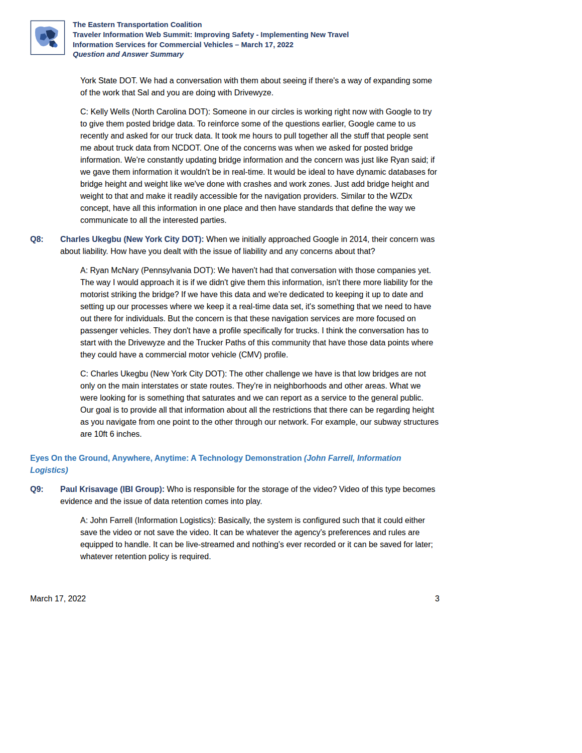The Eastern Transportation Coalition
Traveler Information Web Summit: Improving Safety - Implementing New Travel
Information Services for Commercial Vehicles – March 17, 2022
Question and Answer Summary
York State DOT. We had a conversation with them about seeing if there's a way of expanding some of the work that Sal and you are doing with Drivewyze.
C: Kelly Wells (North Carolina DOT): Someone in our circles is working right now with Google to try to give them posted bridge data. To reinforce some of the questions earlier, Google came to us recently and asked for our truck data. It took me hours to pull together all the stuff that people sent me about truck data from NCDOT. One of the concerns was when we asked for posted bridge information. We're constantly updating bridge information and the concern was just like Ryan said; if we gave them information it wouldn't be in real-time. It would be ideal to have dynamic databases for bridge height and weight like we've done with crashes and work zones. Just add bridge height and weight to that and make it readily accessible for the navigation providers. Similar to the WZDx concept, have all this information in one place and then have standards that define the way we communicate to all the interested parties.
Q8:
Charles Ukegbu (New York City DOT): When we initially approached Google in 2014, their concern was about liability. How have you dealt with the issue of liability and any concerns about that?
A: Ryan McNary (Pennsylvania DOT): We haven't had that conversation with those companies yet. The way I would approach it is if we didn't give them this information, isn't there more liability for the motorist striking the bridge? If we have this data and we're dedicated to keeping it up to date and setting up our processes where we keep it a real-time data set, it's something that we need to have out there for individuals. But the concern is that these navigation services are more focused on passenger vehicles. They don't have a profile specifically for trucks. I think the conversation has to start with the Drivewyze and the Trucker Paths of this community that have those data points where they could have a commercial motor vehicle (CMV) profile.
C: Charles Ukegbu (New York City DOT): The other challenge we have is that low bridges are not only on the main interstates or state routes. They're in neighborhoods and other areas. What we were looking for is something that saturates and we can report as a service to the general public. Our goal is to provide all that information about all the restrictions that there can be regarding height as you navigate from one point to the other through our network. For example, our subway structures are 10ft 6 inches.
Eyes On the Ground, Anywhere, Anytime: A Technology Demonstration (John Farrell, Information Logistics)
Q9:
Paul Krisavage (IBI Group): Who is responsible for the storage of the video? Video of this type becomes evidence and the issue of data retention comes into play.
A: John Farrell (Information Logistics): Basically, the system is configured such that it could either save the video or not save the video. It can be whatever the agency's preferences and rules are equipped to handle. It can be live-streamed and nothing's ever recorded or it can be saved for later; whatever retention policy is required.
March 17, 2022 3